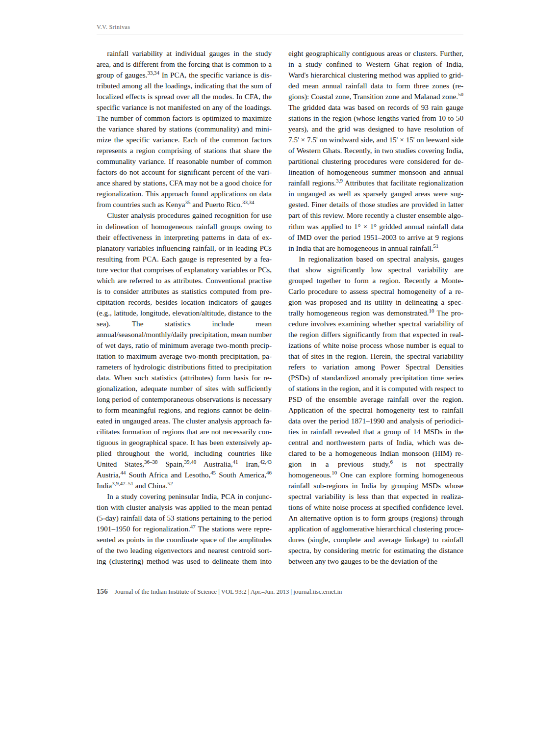V.V. Srinivas
rainfall variability at individual gauges in the study area, and is different from the forcing that is common to a group of gauges.33,34 In PCA, the specific variance is distributed among all the loadings, indicating that the sum of localized effects is spread over all the modes. In CFA, the specific variance is not manifested on any of the loadings. The number of common factors is optimized to maximize the variance shared by stations (communality) and minimize the specific variance. Each of the common factors represents a region comprising of stations that share the communality variance. If reasonable number of common factors do not account for significant percent of the variance shared by stations, CFA may not be a good choice for regionalization. This approach found applications on data from countries such as Kenya35 and Puerto Rico.33,34
Cluster analysis procedures gained recognition for use in delineation of homogeneous rainfall groups owing to their effectiveness in interpreting patterns in data of explanatory variables influencing rainfall, or in leading PCs resulting from PCA. Each gauge is represented by a feature vector that comprises of explanatory variables or PCs, which are referred to as attributes. Conventional practise is to consider attributes as statistics computed from precipitation records, besides location indicators of gauges (e.g., latitude, longitude, elevation/altitude, distance to the sea). The statistics include mean annual/seasonal/monthly/daily precipitation, mean number of wet days, ratio of minimum average two-month precipitation to maximum average two-month precipitation, parameters of hydrologic distributions fitted to precipitation data. When such statistics (attributes) form basis for regionalization, adequate number of sites with sufficiently long period of contemporaneous observations is necessary to form meaningful regions, and regions cannot be delineated in ungauged areas. The cluster analysis approach facilitates formation of regions that are not necessarily contiguous in geographical space. It has been extensively applied throughout the world, including countries like United States,36–38 Spain,39,40 Australia,41 Iran,42,43 Austria,44 South Africa and Lesotho,45 South America,46 India3,9,47–51 and China.52
In a study covering peninsular India, PCA in conjunction with cluster analysis was applied to the mean pentad (5-day) rainfall data of 53 stations pertaining to the period 1901–1950 for regionalization.47 The stations were represented as points in the coordinate space of the amplitudes of the two leading eigenvectors and nearest centroid sorting (clustering) method was used to delineate them into eight geographically contiguous areas or clusters. Further, in a study confined to Western Ghat region of India, Ward's hierarchical clustering method was applied to gridded mean annual rainfall data to form three zones (regions): Coastal zone, Transition zone and Malanad zone.50 The gridded data was based on records of 93 rain gauge stations in the region (whose lengths varied from 10 to 50 years), and the grid was designed to have resolution of 7.5' × 7.5' on windward side, and 15' × 15' on leeward side of Western Ghats. Recently, in two studies covering India, partitional clustering procedures were considered for delineation of homogeneous summer monsoon and annual rainfall regions.3,9 Attributes that facilitate regionalization in ungauged as well as sparsely gauged areas were suggested. Finer details of those studies are provided in latter part of this review. More recently a cluster ensemble algorithm was applied to 1° × 1° gridded annual rainfall data of IMD over the period 1951–2003 to arrive at 9 regions in India that are homogeneous in annual rainfall.51
In regionalization based on spectral analysis, gauges that show significantly low spectral variability are grouped together to form a region. Recently a Monte-Carlo procedure to assess spectral homogeneity of a region was proposed and its utility in delineating a spectrally homogeneous region was demonstrated.10 The procedure involves examining whether spectral variability of the region differs significantly from that expected in realizations of white noise process whose number is equal to that of sites in the region. Herein, the spectral variability refers to variation among Power Spectral Densities (PSDs) of standardized anomaly precipitation time series of stations in the region, and it is computed with respect to PSD of the ensemble average rainfall over the region. Application of the spectral homogeneity test to rainfall data over the period 1871–1990 and analysis of periodicities in rainfall revealed that a group of 14 MSDs in the central and northwestern parts of India, which was declared to be a homogeneous Indian monsoon (HIM) region in a previous study,6 is not spectrally homogeneous.10 One can explore forming homogeneous rainfall sub-regions in India by grouping MSDs whose spectral variability is less than that expected in realizations of white noise process at specified confidence level. An alternative option is to form groups (regions) through application of agglomerative hierarchical clustering procedures (single, complete and average linkage) to rainfall spectra, by considering metric for estimating the distance between any two gauges to be the deviation of the
156 Journal of the Indian Institute of Science | VOL 93:2 | Apr.–Jun. 2013 | journal.iisc.ernet.in